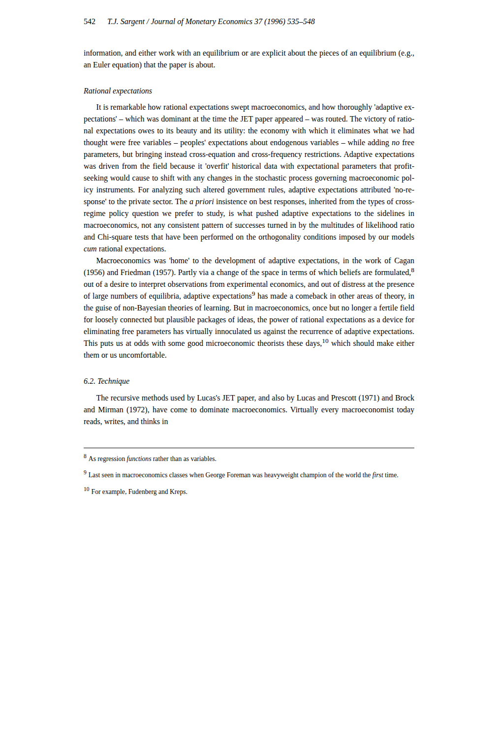542 T.J. Sargent / Journal of Monetary Economics 37 (1996) 535–548
information, and either work with an equilibrium or are explicit about the pieces of an equilibrium (e.g., an Euler equation) that the paper is about.
Rational expectations
It is remarkable how rational expectations swept macroeconomics, and how thoroughly 'adaptive expectations' – which was dominant at the time the JET paper appeared – was routed. The victory of rational expectations owes to its beauty and its utility: the economy with which it eliminates what we had thought were free variables – peoples' expectations about endogenous variables – while adding no free parameters, but bringing instead cross-equation and cross-frequency restrictions. Adaptive expectations was driven from the field because it 'overfit' historical data with expectational parameters that profit-seeking would cause to shift with any changes in the stochastic process governing macroeconomic policy instruments. For analyzing such altered government rules, adaptive expectations attributed 'no-response' to the private sector. The a priori insistence on best responses, inherited from the types of cross-regime policy question we prefer to study, is what pushed adaptive expectations to the sidelines in macroeconomics, not any consistent pattern of successes turned in by the multitudes of likelihood ratio and Chi-square tests that have been performed on the orthogonality conditions imposed by our models cum rational expectations.
Macroeconomics was 'home' to the development of adaptive expectations, in the work of Cagan (1956) and Friedman (1957). Partly via a change of the space in terms of which beliefs are formulated,8 out of a desire to interpret observations from experimental economics, and out of distress at the presence of large numbers of equilibria, adaptive expectations9 has made a comeback in other areas of theory, in the guise of non-Bayesian theories of learning. But in macroeconomics, once but no longer a fertile field for loosely connected but plausible packages of ideas, the power of rational expectations as a device for eliminating free parameters has virtually innoculated us against the recurrence of adaptive expectations. This puts us at odds with some good microeconomic theorists these days,10 which should make either them or us uncomfortable.
6.2. Technique
The recursive methods used by Lucas's JET paper, and also by Lucas and Prescott (1971) and Brock and Mirman (1972), have come to dominate macroeconomics. Virtually every macroeconomist today reads, writes, and thinks in
8 As regression functions rather than as variables.
9 Last seen in macroeconomics classes when George Foreman was heavyweight champion of the world the first time.
10 For example, Fudenberg and Kreps.